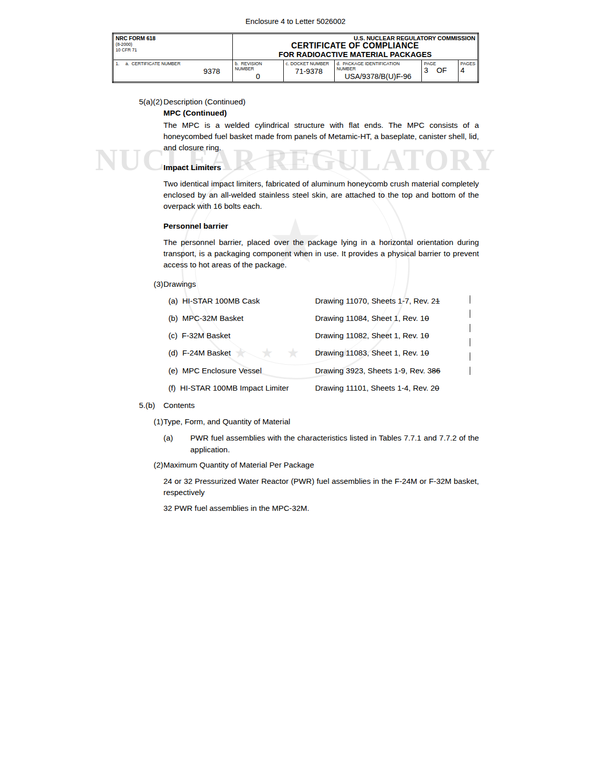Enclosure 4 to Letter 5026002
| NRC FORM 618 (8-2000) 10 CFR 71 | U.S. NUCLEAR REGULATORY COMMISSION CERTIFICATE OF COMPLIANCE FOR RADIOACTIVE MATERIAL PACKAGES |
| 1. a. CERTIFICATE NUMBER 9378 | b. REVISION NUMBER 0 | c. DOCKET NUMBER 71-9378 | d. PACKAGE IDENTIFICATION NUMBER USA/9378/B(U)F-96 | PAGE 3 OF | PAGES 4 |
NUCLEAR REGULATORY
★
★ ★ ★ ★ ★
5(a)(2)
Description (Continued)
MPC (Continued)
The MPC is a welded cylindrical structure with flat ends. The MPC consists of a honeycombed fuel basket made from panels of Metamic-HT, a baseplate, canister shell, lid, and closure ring.
Impact Limiters
Two identical impact limiters, fabricated of aluminum honeycomb crush material completely enclosed by an all-welded stainless steel skin, are attached to the top and bottom of the overpack with 16 bolts each.
Personnel barrier
The personnel barrier, placed over the package lying in a horizontal orientation during transport, is a packaging component when in use. It provides a physical barrier to prevent access to hot areas of the package.
(3)
Drawings
(a) HI-STAR 100MB Cask
Drawing 11070, Sheets 1-7, Rev. 21
(b) MPC-32M Basket
Drawing 11084, Sheet 1, Rev. 10
(c) F-32M Basket
Drawing 11082, Sheet 1, Rev. 10
(d) F-24M Basket
Drawing 11083, Sheet 1, Rev. 10
(e) MPC Enclosure Vessel
Drawing 3923, Sheets 1-9, Rev. 386
(f) HI-STAR 100MB Impact Limiter
Drawing 11101, Sheets 1-4, Rev. 20
5.(b)
Contents
(1)
Type, Form, and Quantity of Material
(a)
PWR fuel assemblies with the characteristics listed in Tables 7.7.1 and 7.7.2 of the application.
(2)
Maximum Quantity of Material Per Package
24 or 32 Pressurized Water Reactor (PWR) fuel assemblies in the F-24M or F-32M basket, respectively
32 PWR fuel assemblies in the MPC-32M.